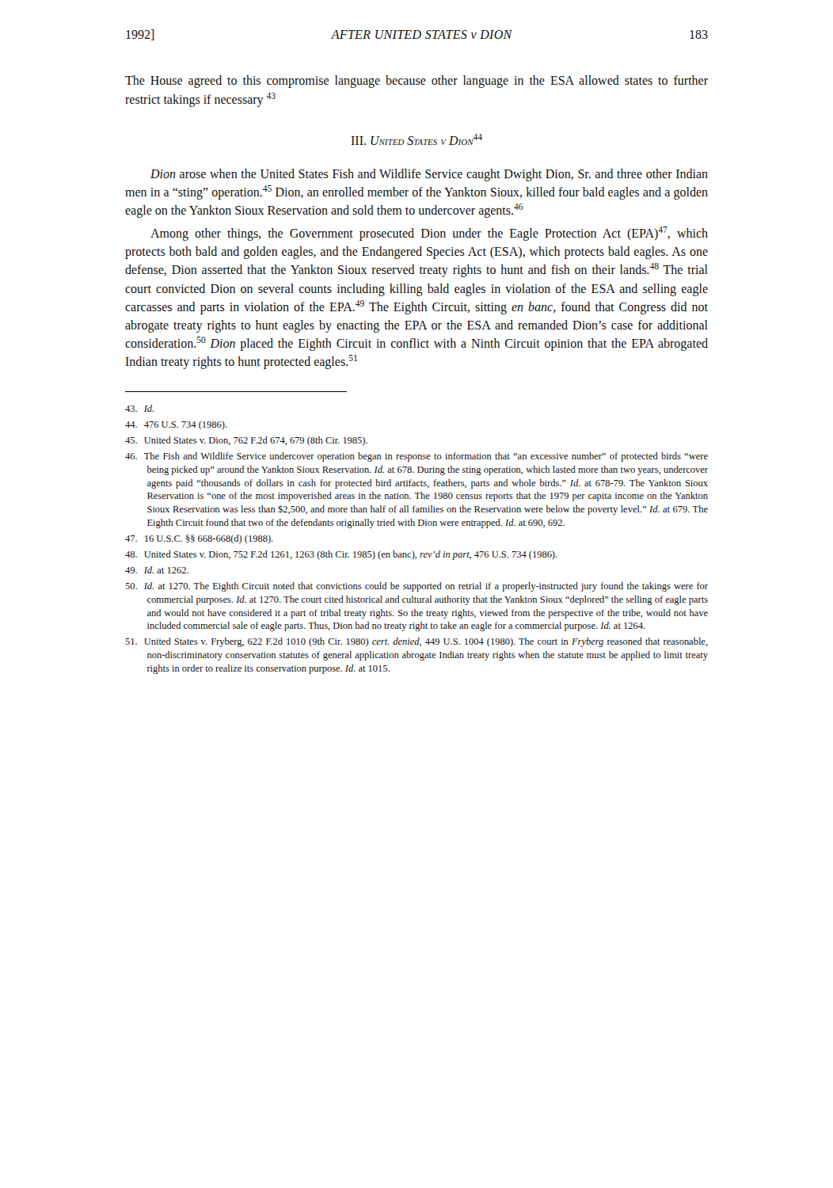1992] AFTER UNITED STATES v DION 183
The House agreed to this compromise language because other language in the ESA allowed states to further restrict takings if necessary 43
III. United States v Dion44
Dion arose when the United States Fish and Wildlife Service caught Dwight Dion, Sr. and three other Indian men in a “sting” operation.45 Dion, an enrolled member of the Yankton Sioux, killed four bald eagles and a golden eagle on the Yankton Sioux Reservation and sold them to undercover agents.46
Among other things, the Government prosecuted Dion under the Eagle Protection Act (EPA)47, which protects both bald and golden eagles, and the Endangered Species Act (ESA), which protects bald eagles. As one defense, Dion asserted that the Yankton Sioux reserved treaty rights to hunt and fish on their lands.48 The trial court convicted Dion on several counts including killing bald eagles in violation of the ESA and selling eagle carcasses and parts in violation of the EPA.49 The Eighth Circuit, sitting en banc, found that Congress did not abrogate treaty rights to hunt eagles by enacting the EPA or the ESA and remanded Dion’s case for additional consideration.50 Dion placed the Eighth Circuit in conflict with a Ninth Circuit opinion that the EPA abrogated Indian treaty rights to hunt protected eagles.51
43. Id.
44. 476 U.S. 734 (1986).
45. United States v. Dion, 762 F.2d 674, 679 (8th Cir. 1985).
46. The Fish and Wildlife Service undercover operation began in response to information that “an excessive number” of protected birds “were being picked up” around the Yankton Sioux Reservation. Id. at 678. During the sting operation, which lasted more than two years, undercover agents paid “thousands of dollars in cash for protected bird artifacts, feathers, parts and whole birds.” Id. at 678-79. The Yankton Sioux Reservation is “one of the most impoverished areas in the nation. The 1980 census reports that the 1979 per capita income on the Yankton Sioux Reservation was less than $2,500, and more than half of all families on the Reservation were below the poverty level.” Id. at 679. The Eighth Circuit found that two of the defendants originally tried with Dion were entrapped. Id. at 690, 692.
47. 16 U.S.C. §§ 668-668(d) (1988).
48. United States v. Dion, 752 F.2d 1261, 1263 (8th Cir. 1985) (en banc), rev’d in part, 476 U.S. 734 (1986).
49. Id. at 1262.
50. Id. at 1270. The Eighth Circuit noted that convictions could be supported on retrial if a properly-instructed jury found the takings were for commercial purposes. Id. at 1270. The court cited historical and cultural authority that the Yankton Sioux “deplored” the selling of eagle parts and would not have considered it a part of tribal treaty rights. So the treaty rights, viewed from the perspective of the tribe, would not have included commercial sale of eagle parts. Thus, Dion had no treaty right to take an eagle for a commercial purpose. Id. at 1264.
51. United States v. Fryberg, 622 F.2d 1010 (9th Cir. 1980) cert. denied, 449 U.S. 1004 (1980). The court in Fryberg reasoned that reasonable, non-discriminatory conservation statutes of general application abrogate Indian treaty rights when the statute must be applied to limit treaty rights in order to realize its conservation purpose. Id. at 1015.